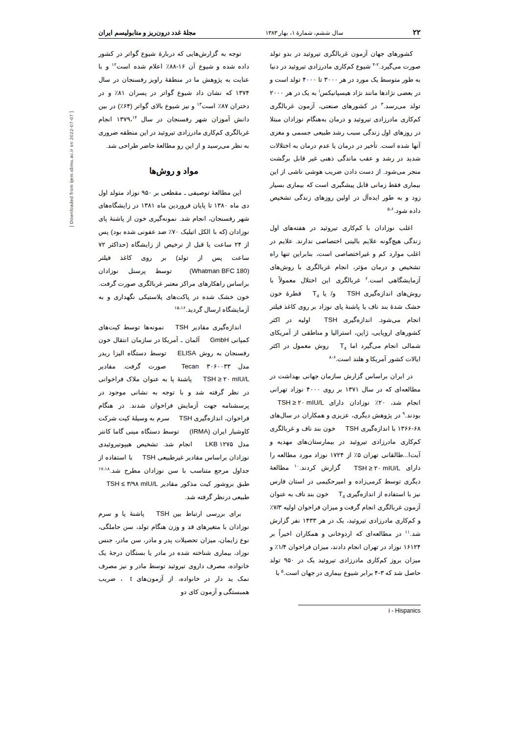[ Downloaded from ijem.sbmu.ac.ir on 2022-07-07 ]
۲۲
سال ششم، شمارهٔ ۱، بهار ۱۳۸۳
مجلهٔ غدد درون‌ریز و متابولیسم ایران
کشورهای جهان آزمون غربالگری تیروئید در بدو تولد صورت می‌گیرد.۲-۴ شیوع کم‌کاری مادرزادی تیروئید در دنیا به طور متوسط یک مورد در هر ۳۰۰۰ تا ۴۰۰۰ تولد است و در بعضی نژادها مانند نژاد هیسپانیکسi به یک در هر ۲۰۰۰ تولد می‌رسد.۳ در کشورهای صنعتی، آزمون غربالگری کم‌کاری مادرزادی تیروئید و درمان به‌هنگام نوزادان مبتلا در روزهای اول زندگی سبب رشد طبیعی جسمی و مغزی آنها شده است. تأخیر در درمان یا عدم درمان به اختلالات شدید در رشد و عقب ماندگی ذهنی غیر قابل برگشت منجر می‌شود. از دست دادن ضریب هوشی ناشی از این بیماری فقط زمانی قابل پیشگیری است که بیماری بسیار زود و به طور ایده‌آل در اولین روزهای زندگی تشخیص داده شود.۵،۶
اغلب نوزادان با کم‌کاری تیروئید در هفته‌های اول زندگی هیچ‌گونه علایم بالینی اختصاصی ندارند. علایم در اغلب موارد کم و غیراختصاصی است، بنابراین تنها راه تشخیص و درمان مؤثر، انجام غربالگری با روش‌های آزمایشگاهی است.۶ غربالگری این اختلال معمولاً با روش‌های اندازه‌گیری TSH و/ یا T4 قطرهٔ خون خشک شدهٔ بند ناف یا پاشنهٔ پای نوزاد بر روی کاغذ فیلتر انجام می‌شود. اندازه‌گیری TSH اولیه در اکثر کشورهای اروپایی، ژاپن، استرالیا و مناطقی از آمریکای شمالی انجام می‌گیرد اما T4 روش معمول در اکثر ایالات کشور آمریکا و هلند است.۶-۸
در ایران براساس گزارش سازمان جهانی بهداشت در مطالعه‌ای که در سال ۱۳۷۱ بر روی ۴۰۰۰ نوزاد تهرانی انجام شد، ۲۰٪ نوزادان دارای TSH ≥ ۲۰ mIU/L بودند.۹ در پژوهش دیگری، عزیزی و همکاران در سال‌های ۶۸-۱۳۶۶ با اندازه‌گیری TSH خون بند ناف و غربالگری کم‌کاری مادرزادی تیروئید در بیمارستان‌های مهدیه و آیت‌ا...طالقانی تهران ۵٪ از ۱۷۲۴ نوزاد مورد مطالعه را دارای TSH ≥ ۲۰ mIU/L گزارش کردند.۱۰ مطالعهٔ دیگری توسط کرمی‌زاده و امیرحکیمی در استان فارس نیز با استفاده از اندازه‌گیری T4 خون بند ناف به عنوان آزمون غربالگری انجام گرفت و میزان فراخوان اولیه ۷/۳٪ و کم‌کاری مادرزادی تیروئید، یک در هر ۱۴۳۳ نفر گزارش شد.۱۱ در مطالعه‌ای که اردوخانی و همکاران اخیراً بر ۱۶۱۲۴ نوزاد در تهران انجام دادند، میزان فراخوان ۱/۴٪ و میزان بروز کم‌کاری مادرزادی تیروئید یک در ۹۵۰ تولد حاصل شد که ۳-۴ برابر شیوع بیماری در جهان است.۵ با
توجه به گزارش‌هایی که دربارهٔ شیوع گواتر در کشور داده شده و شیوع آن ۱۶-۸۸٪ اعلام شده است۱۲ و با عنایت به پژوهش ما در منطقهٔ راویز رفسنجان در سال ۱۳۷۴ که نشان داد شیوع گواتر در پسران ۸۱٪ و در دختران ۸۷٪ است۱۳ و نیز شیوع بالای گواتر (۶۴٪) در بین دانش آموزان شهر رفسنجان در سال ۱۳۷۹،۱۴ انجام غربالگری کم‌کاری مادرزادی تیروئید در این منطقه ضروری به نظر می‌رسید و از این رو مطالعهٔ حاضر طراحی شد.
مواد و روش‌ها
این مطالعهٔ توصیفی ـ مقطعی بر ۹۵۰ نوزاد متولد اول دی ماه ۱۳۸۰ تا پایان فروردین ماه ۱۳۸۱ در زایشگاه‌های شهر رفسنجان، انجام شد. نمونه‌گیری خون از پاشنهٔ پای نوزادان (که با الکل اتیلیک ۷۰٪ ضد عفونی شده بود) پس از ۲۴ ساعت یا قبل از ترخیص از زایشگاه (حداکثر ۷۲ ساعت پس از تولد) بر روی کاغذ فیلتر (Whatman BFC 180) توسط پرسنل نوزادان براساس راهکارهای مراکز معتبر غربالگری صورت گرفت. خون خشک شده در پاکت‌های پلاستیکی نگهداری و به آزمایشگاه ارسال گردید.۱۵،۱۶
اندازه‌گیری مقادیر TSH نمونه‌ها توسط کیت‌های کمپانی GmbH آلمان ـ آمریکا در سازمان انتقال خون رفسنجان به روش ELISA توسط دستگاه الیزا ریدر مدل ۳۰۶۰۰۳۳ Tecan صورت گرفت. مقادیر TSH ≥ ۲۰ mIU/L پاشنهٔ پا به عنوان ملاک فراخوانی در نظر گرفته شد و با توجه به نشانی موجود در پرسشنامه جهت آزمایش فراخوان شدند. در هنگام فراخوان، اندازه‌گیری TSH سرم به وسیلهٔ کیت شرکت کاوشیار ایران (IRMA) توسط دستگاه مینی گاما کانتر مدل LKB ۱۲۷۵ انجام شد. تشخیص هیپوتیروئیدی نوزادان براساس مقادیر غیرطبیعی TSH با استفاده از جداول مرجع متناسب با سن نوزادان مطرح شد.۱۷،۱۸ طبق بروشور کیت مذکور مقادیر TSH ≤ ۳/۹۸ mIU/L طبیعی درنظر گرفته شد.
برای بررسی ارتباط بین TSH پاشنهٔ پا و سرم نوزادان با متغیرهای قد و وزن هنگام تولد، سن حاملگی، نوع زایمان، میزان تحصیلات پدر و مادر، سن مادر، جنس نوزاد، بیماری شناخته شده در مادر یا بستگان درجهٔ یک خانواده، مصرف داروی تیروئید توسط مادر و نیز مصرف نمک ید دار در خانواده، از آزمون‌های t، ضریب همبستگی و آزمون کای دو
i - Hispanics